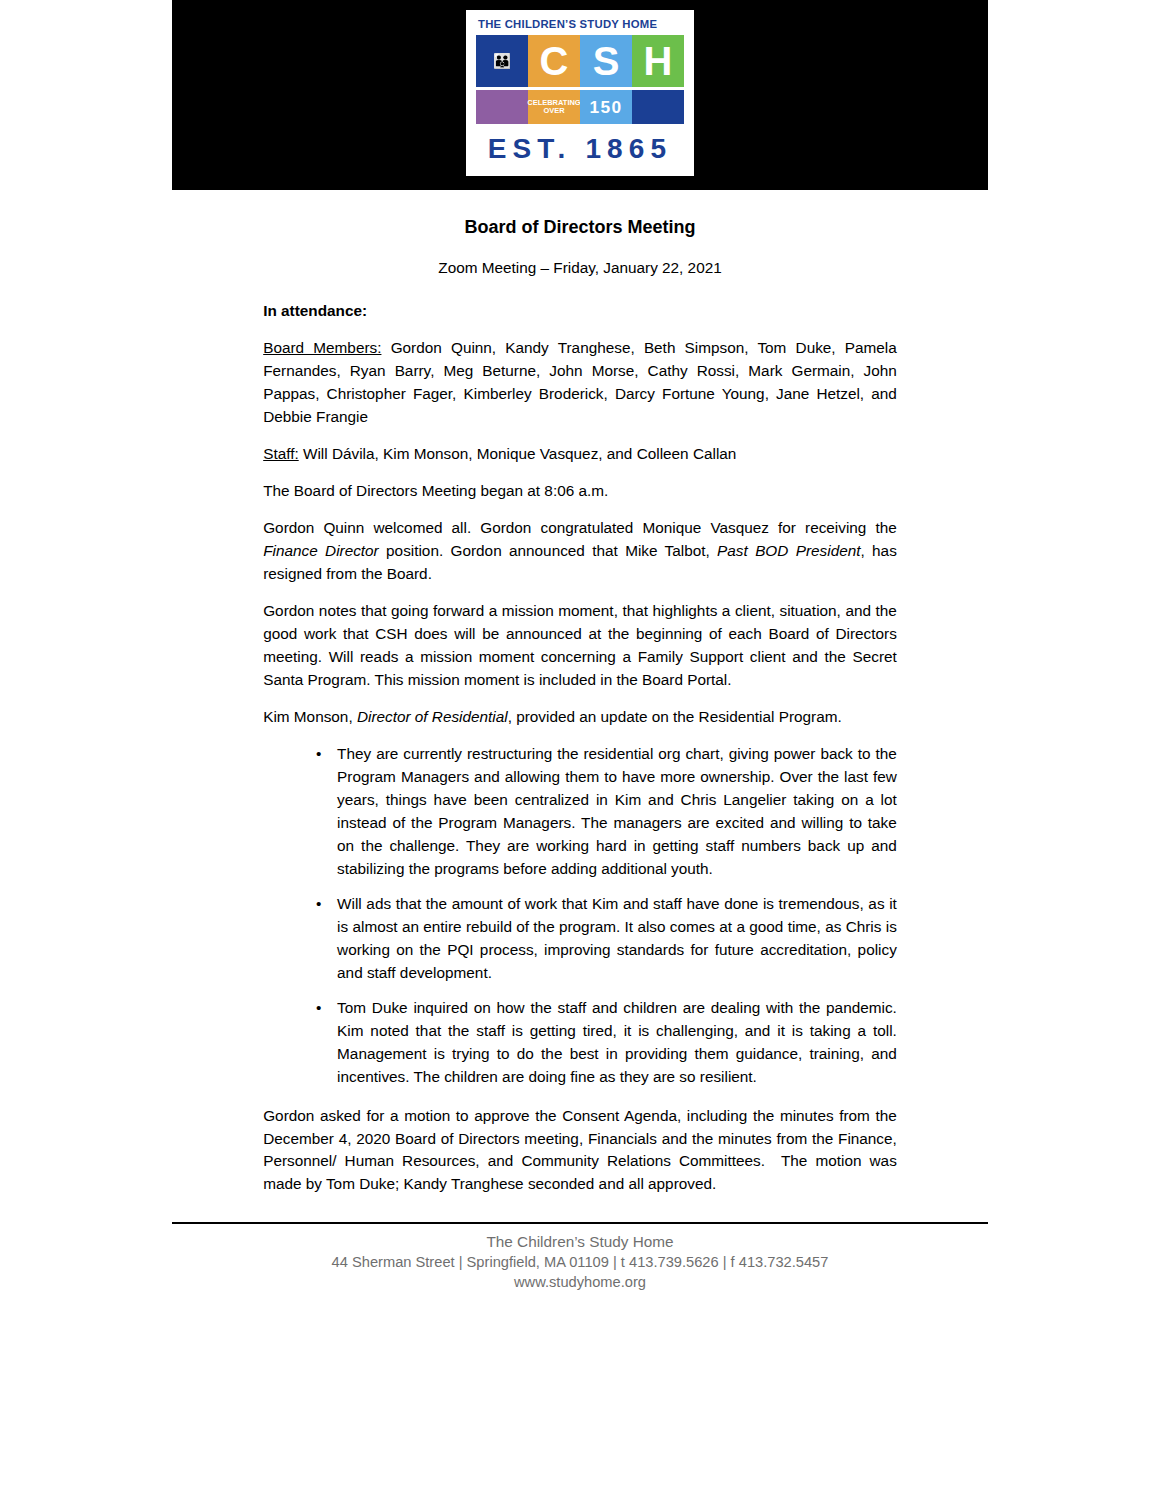THE CHILDREN’S STUDY HOME
👪
C
S
H
CELEBRATING
OVER
150
EST. 1865
Board of Directors Meeting
Zoom Meeting – Friday, January 22, 2021
In attendance:
Board Members: Gordon Quinn, Kandy Tranghese, Beth Simpson, Tom Duke, Pamela Fernandes, Ryan Barry, Meg Beturne, John Morse, Cathy Rossi, Mark Germain, John Pappas, Christopher Fager, Kimberley Broderick, Darcy Fortune Young, Jane Hetzel, and Debbie Frangie
Staff: Will Dávila, Kim Monson, Monique Vasquez, and Colleen Callan
The Board of Directors Meeting began at 8:06 a.m.
Gordon Quinn welcomed all. Gordon congratulated Monique Vasquez for receiving the Finance Director position. Gordon announced that Mike Talbot, Past BOD President, has resigned from the Board.
Gordon notes that going forward a mission moment, that highlights a client, situation, and the good work that CSH does will be announced at the beginning of each Board of Directors meeting. Will reads a mission moment concerning a Family Support client and the Secret Santa Program. This mission moment is included in the Board Portal.
Kim Monson, Director of Residential, provided an update on the Residential Program.
They are currently restructuring the residential org chart, giving power back to the Program Managers and allowing them to have more ownership. Over the last few years, things have been centralized in Kim and Chris Langelier taking on a lot instead of the Program Managers. The managers are excited and willing to take on the challenge. They are working hard in getting staff numbers back up and stabilizing the programs before adding additional youth.
Will ads that the amount of work that Kim and staff have done is tremendous, as it is almost an entire rebuild of the program. It also comes at a good time, as Chris is working on the PQI process, improving standards for future accreditation, policy and staff development.
Tom Duke inquired on how the staff and children are dealing with the pandemic. Kim noted that the staff is getting tired, it is challenging, and it is taking a toll. Management is trying to do the best in providing them guidance, training, and incentives. The children are doing fine as they are so resilient.
Gordon asked for a motion to approve the Consent Agenda, including the minutes from the December 4, 2020 Board of Directors meeting, Financials and the minutes from the Finance, Personnel/ Human Resources, and Community Relations Committees. The motion was made by Tom Duke; Kandy Tranghese seconded and all approved.
The Children’s Study Home
44 Sherman Street | Springfield, MA 01109 | t 413.739.5626 | f 413.732.5457
www.studyhome.org